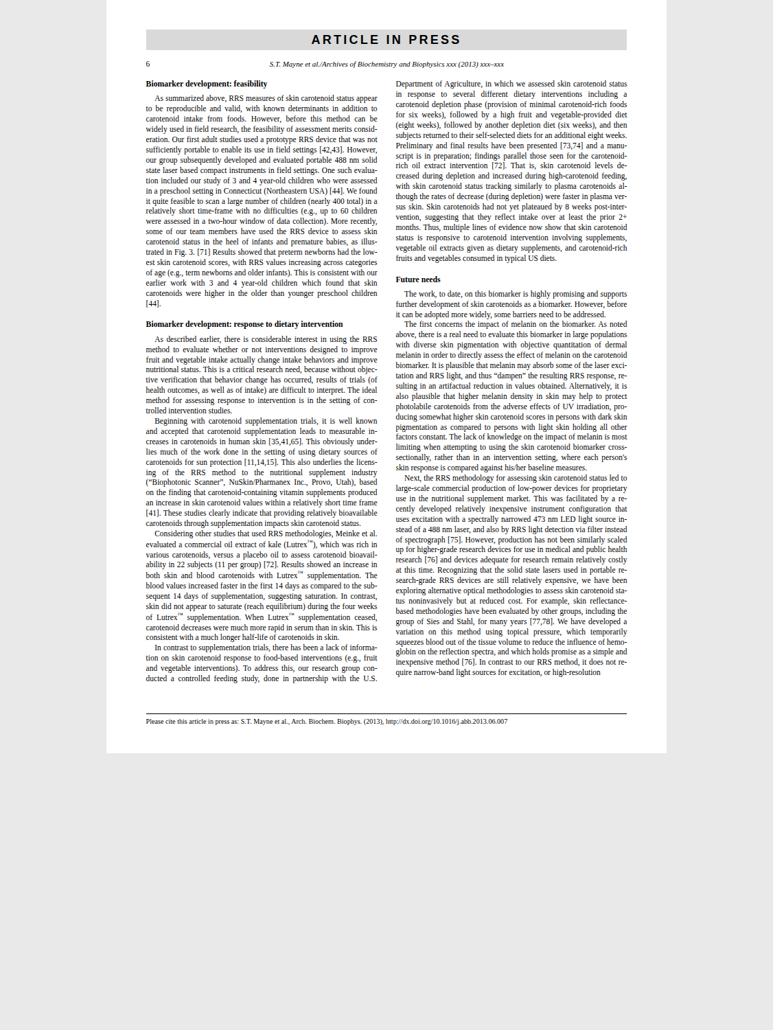ARTICLE IN PRESS
6
S.T. Mayne et al./Archives of Biochemistry and Biophysics xxx (2013) xxx–xxx
Biomarker development: feasibility
As summarized above, RRS measures of skin carotenoid status appear to be reproducible and valid, with known determinants in addition to carotenoid intake from foods. However, before this method can be widely used in field research, the feasibility of assessment merits consideration. Our first adult studies used a prototype RRS device that was not sufficiently portable to enable its use in field settings [42,43]. However, our group subsequently developed and evaluated portable 488 nm solid state laser based compact instruments in field settings. One such evaluation included our study of 3 and 4 year-old children who were assessed in a preschool setting in Connecticut (Northeastern USA) [44]. We found it quite feasible to scan a large number of children (nearly 400 total) in a relatively short time-frame with no difficulties (e.g., up to 60 children were assessed in a two-hour window of data collection). More recently, some of our team members have used the RRS device to assess skin carotenoid status in the heel of infants and premature babies, as illustrated in Fig. 3. [71] Results showed that preterm newborns had the lowest skin carotenoid scores, with RRS values increasing across categories of age (e.g., term newborns and older infants). This is consistent with our earlier work with 3 and 4 year-old children which found that skin carotenoids were higher in the older than younger preschool children [44].
Biomarker development: response to dietary intervention
As described earlier, there is considerable interest in using the RRS method to evaluate whether or not interventions designed to improve fruit and vegetable intake actually change intake behaviors and improve nutritional status. This is a critical research need, because without objective verification that behavior change has occurred, results of trials (of health outcomes, as well as of intake) are difficult to interpret. The ideal method for assessing response to intervention is in the setting of controlled intervention studies.
Beginning with carotenoid supplementation trials, it is well known and accepted that carotenoid supplementation leads to measurable increases in carotenoids in human skin [35,41,65]. This obviously underlies much of the work done in the setting of using dietary sources of carotenoids for sun protection [11,14,15]. This also underlies the licensing of the RRS method to the nutritional supplement industry (“Biophotonic Scanner”, NuSkin/Pharmanex Inc., Provo, Utah), based on the finding that carotenoid-containing vitamin supplements produced an increase in skin carotenoid values within a relatively short time frame [41]. These studies clearly indicate that providing relatively bioavailable carotenoids through supplementation impacts skin carotenoid status.
Considering other studies that used RRS methodologies, Meinke et al. evaluated a commercial oil extract of kale (Lutrex™), which was rich in various carotenoids, versus a placebo oil to assess carotenoid bioavailability in 22 subjects (11 per group) [72]. Results showed an increase in both skin and blood carotenoids with Lutrex™ supplementation. The blood values increased faster in the first 14 days as compared to the subsequent 14 days of supplementation, suggesting saturation. In contrast, skin did not appear to saturate (reach equilibrium) during the four weeks of Lutrex™ supplementation. When Lutrex™ supplementation ceased, carotenoid decreases were much more rapid in serum than in skin. This is consistent with a much longer half-life of carotenoids in skin.
In contrast to supplementation trials, there has been a lack of information on skin carotenoid response to food-based interventions (e.g., fruit and vegetable interventions). To address this, our research group conducted a controlled feeding study, done in partnership with the U.S. Department of Agriculture, in which we assessed skin carotenoid status in response to several different dietary interventions including a carotenoid depletion phase (provision of minimal carotenoid-rich foods for six weeks), followed by a high fruit and vegetable-provided diet (eight weeks), followed by another depletion diet (six weeks), and then subjects returned to their self-selected diets for an additional eight weeks. Preliminary and final results have been presented [73,74] and a manuscript is in preparation; findings parallel those seen for the carotenoid-rich oil extract intervention [72]. That is, skin carotenoid levels decreased during depletion and increased during high-carotenoid feeding, with skin carotenoid status tracking similarly to plasma carotenoids although the rates of decrease (during depletion) were faster in plasma versus skin. Skin carotenoids had not yet plateaued by 8 weeks post-intervention, suggesting that they reflect intake over at least the prior 2+ months. Thus, multiple lines of evidence now show that skin carotenoid status is responsive to carotenoid intervention involving supplements, vegetable oil extracts given as dietary supplements, and carotenoid-rich fruits and vegetables consumed in typical US diets.
Future needs
The work, to date, on this biomarker is highly promising and supports further development of skin carotenoids as a biomarker. However, before it can be adopted more widely, some barriers need to be addressed.
The first concerns the impact of melanin on the biomarker. As noted above, there is a real need to evaluate this biomarker in large populations with diverse skin pigmentation with objective quantitation of dermal melanin in order to directly assess the effect of melanin on the carotenoid biomarker. It is plausible that melanin may absorb some of the laser excitation and RRS light, and thus “dampen” the resulting RRS response, resulting in an artifactual reduction in values obtained. Alternatively, it is also plausible that higher melanin density in skin may help to protect photolabile carotenoids from the adverse effects of UV irradiation, producing somewhat higher skin carotenoid scores in persons with dark skin pigmentation as compared to persons with light skin holding all other factors constant. The lack of knowledge on the impact of melanin is most limiting when attempting to using the skin carotenoid biomarker cross-sectionally, rather than in an intervention setting, where each person's skin response is compared against his/her baseline measures.
Next, the RRS methodology for assessing skin carotenoid status led to large-scale commercial production of low-power devices for proprietary use in the nutritional supplement market. This was facilitated by a recently developed relatively inexpensive instrument configuration that uses excitation with a spectrally narrowed 473 nm LED light source instead of a 488 nm laser, and also by RRS light detection via filter instead of spectrograph [75]. However, production has not been similarly scaled up for higher-grade research devices for use in medical and public health research [76] and devices adequate for research remain relatively costly at this time. Recognizing that the solid state lasers used in portable research-grade RRS devices are still relatively expensive, we have been exploring alternative optical methodologies to assess skin carotenoid status noninvasively but at reduced cost. For example, skin reflectance-based methodologies have been evaluated by other groups, including the group of Sies and Stahl, for many years [77,78]. We have developed a variation on this method using topical pressure, which temporarily squeezes blood out of the tissue volume to reduce the influence of hemoglobin on the reflection spectra, and which holds promise as a simple and inexpensive method [76]. In contrast to our RRS method, it does not require narrow-band light sources for excitation, or high-resolution
Please cite this article in press as: S.T. Mayne et al., Arch. Biochem. Biophys. (2013), http://dx.doi.org/10.1016/j.abb.2013.06.007